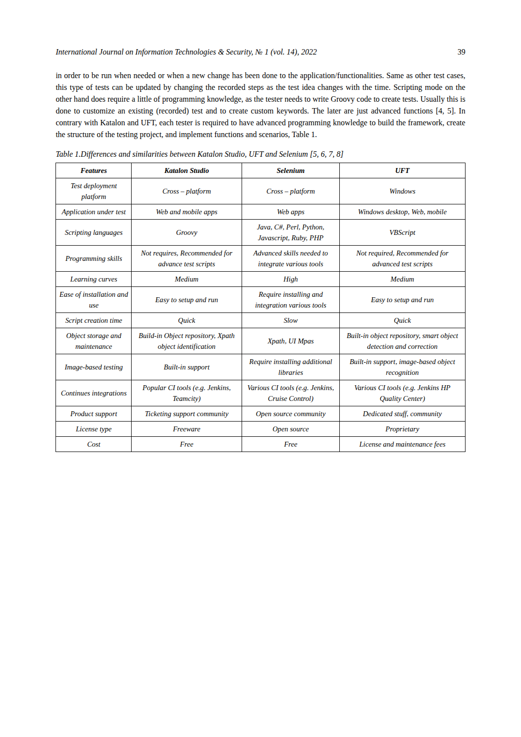International Journal on Information Technologies & Security, № 1 (vol. 14), 2022 39
in order to be run when needed or when a new change has been done to the application/functionalities. Same as other test cases, this type of tests can be updated by changing the recorded steps as the test idea changes with the time. Scripting mode on the other hand does require a little of programming knowledge, as the tester needs to write Groovy code to create tests. Usually this is done to customize an existing (recorded) test and to create custom keywords. The later are just advanced functions [4, 5]. In contrary with Katalon and UFT, each tester is required to have advanced programming knowledge to build the framework, create the structure of the testing project, and implement functions and scenarios, Table 1.
Table 1.Differences and similarities between Katalon Studio, UFT and Selenium [5, 6, 7, 8]
| Features | Katalon Studio | Selenium | UFT |
| --- | --- | --- | --- |
| Test deployment platform | Cross – platform | Cross – platform | Windows |
| Application under test | Web and mobile apps | Web apps | Windows desktop, Web, mobile |
| Scripting languages | Groovy | Java, C#, Perl, Python, Javascript, Ruby, PHP | VBScript |
| Programming skills | Not requires, Recommended for advance test scripts | Advanced skills needed to integrate various tools | Not required, Recommended for advanced test scripts |
| Learning curves | Medium | High | Medium |
| Ease of installation and use | Easy to setup and run | Require installing and integration various tools | Easy to setup and run |
| Script creation time | Quick | Slow | Quick |
| Object storage and maintenance | Build-in Object repository, Xpath object identification | Xpath, UI Mpas | Built-in object repository, smart object detection and correction |
| Image-based testing | Built-in support | Require installing additional libraries | Built-in support, image-based object recognition |
| Continues integrations | Popular CI tools (e.g. Jenkins, Teamcity) | Various CI tools (e.g. Jenkins, Cruise Control) | Various CI tools (e.g. Jenkins HP Quality Center) |
| Product support | Ticketing support community | Open source community | Dedicated stuff, community |
| License type | Freeware | Open source | Proprietary |
| Cost | Free | Free | License and maintenance fees |